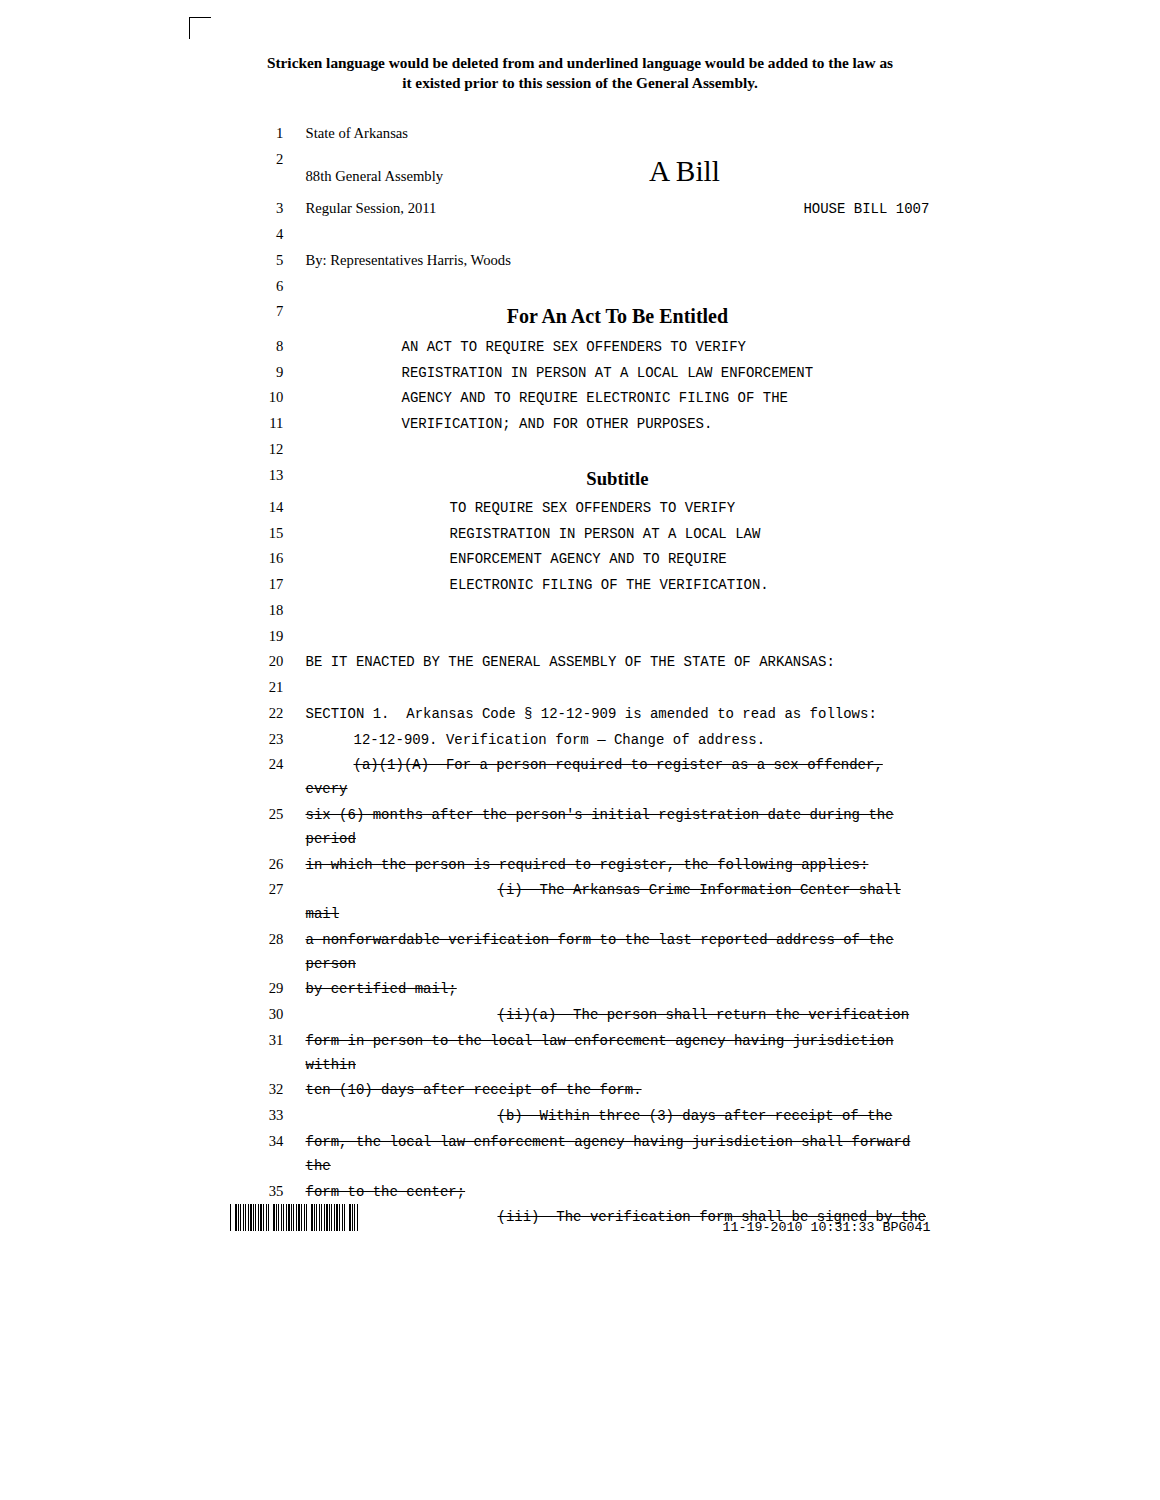Stricken language would be deleted from and underlined language would be added to the law as it existed prior to this session of the General Assembly.
| 1 | State of Arkansas |
| 2 | 88th General Assembly A Bill |
| 3 | Regular Session, 2011 HOUSE BILL 1007 |
| 4 | |
| 5 | By: Representatives Harris, Woods |
| 6 | |
| 7 | For An Act To Be Entitled |
| 8 | AN ACT TO REQUIRE SEX OFFENDERS TO VERIFY |
| 9 | REGISTRATION IN PERSON AT A LOCAL LAW ENFORCEMENT |
| 10 | AGENCY AND TO REQUIRE ELECTRONIC FILING OF THE |
| 11 | VERIFICATION; AND FOR OTHER PURPOSES. |
| 12 | |
| 13 | Subtitle |
| 14 | TO REQUIRE SEX OFFENDERS TO VERIFY |
| 15 | REGISTRATION IN PERSON AT A LOCAL LAW |
| 16 | ENFORCEMENT AGENCY AND TO REQUIRE |
| 17 | ELECTRONIC FILING OF THE VERIFICATION. |
| 18 | |
| 19 | |
| 20 | BE IT ENACTED BY THE GENERAL ASSEMBLY OF THE STATE OF ARKANSAS: |
| 21 | |
| 22 | SECTION 1. Arkansas Code § 12-12-909 is amended to read as follows: |
| 23 | 12-12-909. Verification form — Change of address. |
| 24 | (a)(1)(A) For a person required to register as a sex offender, every |
| 25 | six (6) months after the person's initial registration date during the period |
| 26 | in which the person is required to register, the following applies: |
| 27 | (i) The Arkansas Crime Information Center shall mail |
| 28 | a nonforwardable verification form to the last reported address of the person |
| 29 | by certified mail; |
| 30 | (ii)(a) The person shall return the verification |
| 31 | form in person to the local law enforcement agency having jurisdiction within |
| 32 | ten (10) days after receipt of the form. |
| 33 | (b) Within three (3) days after receipt of the |
| 34 | form, the local law enforcement agency having jurisdiction shall forward the |
| 35 | form to the center; |
| 36 | (iii) The verification form shall be signed by the |
11-19-2010 10:31:33 BPG041